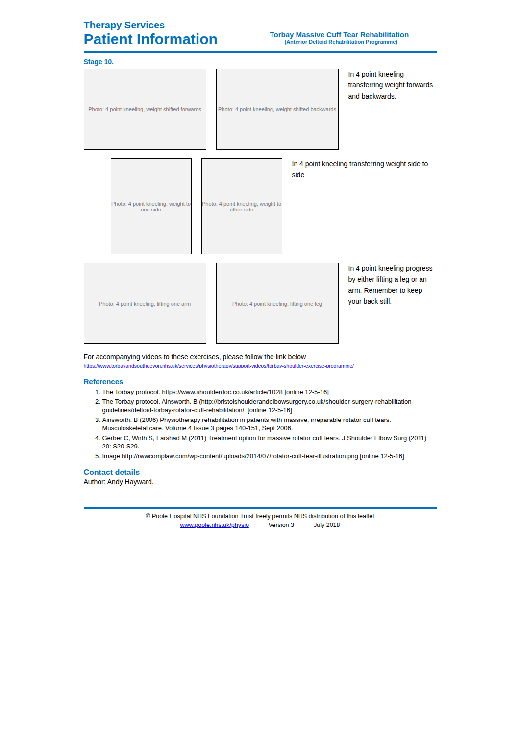Therapy Services
Patient Information
Torbay Massive Cuff Tear Rehabilitation
(Anterior Deltoid Rehabilitation Programme)
Stage 10.
Photo: 4 point kneeling, weight shifted forwards
Photo: 4 point kneeling, weight shifted backwards
In 4 point kneeling transferring weight forwards and backwards.
Photo: 4 point kneeling, weight to one side
Photo: 4 point kneeling, weight to other side
In 4 point kneeling transferring weight side to side
Photo: 4 point kneeling, lifting one arm
Photo: 4 point kneeling, lifting one leg
In 4 point kneeling progress by either lifting a leg or an arm. Remember to keep your back still.
For accompanying videos to these exercises, please follow the link below
https://www.torbayandsouthdevon.nhs.uk/services/physiotherapy/support-videos/torbay-shoulder-exercise-programme/
References
The Torbay protocol. https://www.shoulderdoc.co.uk/article/1028 [online 12-5-16]
The Torbay protocol. Ainsworth. B (http://bristolshoulderandelbowsurgery.co.uk/shoulder-surgery-rehabilitation-guidelines/deltoid-torbay-rotator-cuff-rehabilitation/ [online 12-5-16]
Ainsworth. B (2006) Physiotherapy rehabilitation in patients with massive, irreparable rotator cuff tears. Musculoskeletal care. Volume 4 Issue 3 pages 140-151, Sept 2006.
Gerber C, Wirth S, Farshad M (2011) Treatment option for massive rotator cuff tears. J Shoulder Elbow Surg (2011) 20: S20-S29.
Image http://rwwcomplaw.com/wp-content/uploads/2014/07/rotator-cuff-tear-illustration.png [online 12-5-16]
Contact details
Author: Andy Hayward.
© Poole Hospital NHS Foundation Trust freely permits NHS distribution of this leaflet
www.poole.nhs.uk/physio Version 3 July 2018